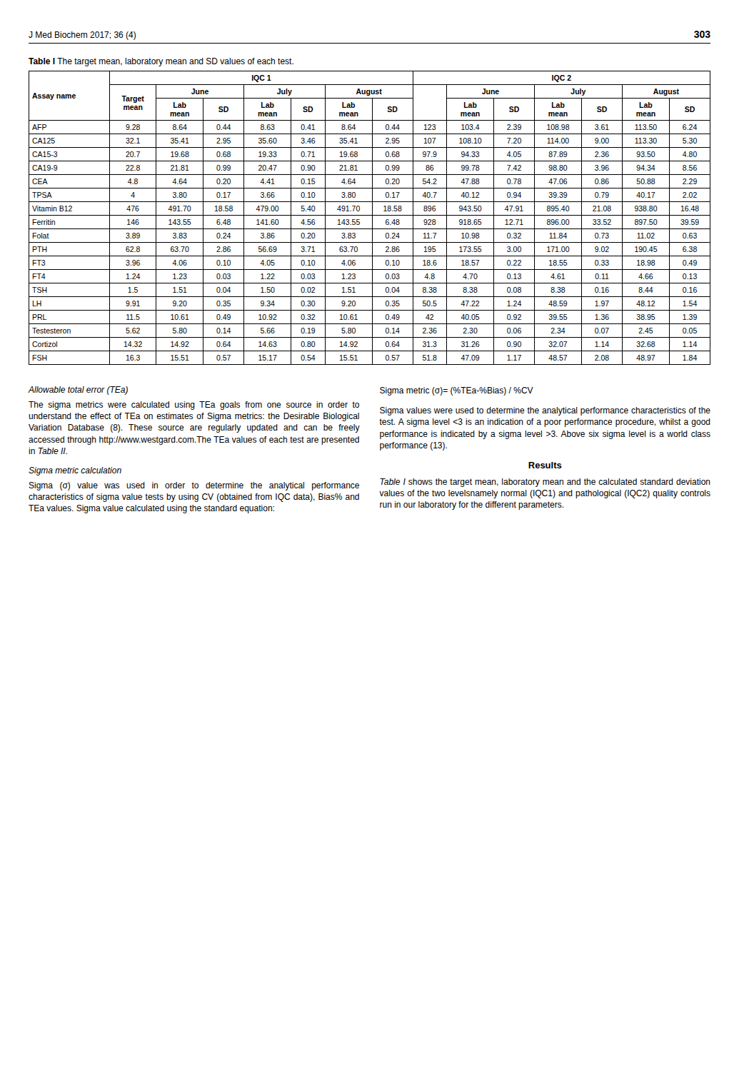J Med Biochem 2017; 36 (4) 303
Table I The target mean, laboratory mean and SD values of each test.
| Assay name | IQC 1 | IQC 2 |
| --- | --- | --- |
| Target mean | June | July | August | | June | July | August |
| Lab mean | SD | Lab mean | SD | Lab mean | SD | Lab mean | SD | Lab mean | SD | Lab mean | SD |
| AFP | 9.28 | 8.64 | 0.44 | 8.63 | 0.41 | 8.64 | 0.44 | 123 | 103.4 | 2.39 | 108.98 | 3.61 | 113.50 | 6.24 |
| CA125 | 32.1 | 35.41 | 2.95 | 35.60 | 3.46 | 35.41 | 2.95 | 107 | 108.10 | 7.20 | 114.00 | 9.00 | 113.30 | 5.30 |
| CA15-3 | 20.7 | 19.68 | 0.68 | 19.33 | 0.71 | 19.68 | 0.68 | 97.9 | 94.33 | 4.05 | 87.89 | 2.36 | 93.50 | 4.80 |
| CA19-9 | 22.8 | 21.81 | 0.99 | 20.47 | 0.90 | 21.81 | 0.99 | 86 | 99.78 | 7.42 | 98.80 | 3.96 | 94.34 | 8.56 |
| CEA | 4.8 | 4.64 | 0.20 | 4.41 | 0.15 | 4.64 | 0.20 | 54.2 | 47.88 | 0.78 | 47.06 | 0.86 | 50.88 | 2.29 |
| TPSA | 4 | 3.80 | 0.17 | 3.66 | 0.10 | 3.80 | 0.17 | 40.7 | 40.12 | 0.94 | 39.39 | 0.79 | 40.17 | 2.02 |
| Vitamin B12 | 476 | 491.70 | 18.58 | 479.00 | 5.40 | 491.70 | 18.58 | 896 | 943.50 | 47.91 | 895.40 | 21.08 | 938.80 | 16.48 |
| Ferritin | 146 | 143.55 | 6.48 | 141.60 | 4.56 | 143.55 | 6.48 | 928 | 918.65 | 12.71 | 896.00 | 33.52 | 897.50 | 39.59 |
| Folat | 3.89 | 3.83 | 0.24 | 3.86 | 0.20 | 3.83 | 0.24 | 11.7 | 10.98 | 0.32 | 11.84 | 0.73 | 11.02 | 0.63 |
| PTH | 62.8 | 63.70 | 2.86 | 56.69 | 3.71 | 63.70 | 2.86 | 195 | 173.55 | 3.00 | 171.00 | 9.02 | 190.45 | 6.38 |
| FT3 | 3.96 | 4.06 | 0.10 | 4.05 | 0.10 | 4.06 | 0.10 | 18.6 | 18.57 | 0.22 | 18.55 | 0.33 | 18.98 | 0.49 |
| FT4 | 1.24 | 1.23 | 0.03 | 1.22 | 0.03 | 1.23 | 0.03 | 4.8 | 4.70 | 0.13 | 4.61 | 0.11 | 4.66 | 0.13 |
| TSH | 1.5 | 1.51 | 0.04 | 1.50 | 0.02 | 1.51 | 0.04 | 8.38 | 8.38 | 0.08 | 8.38 | 0.16 | 8.44 | 0.16 |
| LH | 9.91 | 9.20 | 0.35 | 9.34 | 0.30 | 9.20 | 0.35 | 50.5 | 47.22 | 1.24 | 48.59 | 1.97 | 48.12 | 1.54 |
| PRL | 11.5 | 10.61 | 0.49 | 10.92 | 0.32 | 10.61 | 0.49 | 42 | 40.05 | 0.92 | 39.55 | 1.36 | 38.95 | 1.39 |
| Testesteron | 5.62 | 5.80 | 0.14 | 5.66 | 0.19 | 5.80 | 0.14 | 2.36 | 2.30 | 0.06 | 2.34 | 0.07 | 2.45 | 0.05 |
| Cortizol | 14.32 | 14.92 | 0.64 | 14.63 | 0.80 | 14.92 | 0.64 | 31.3 | 31.26 | 0.90 | 32.07 | 1.14 | 32.68 | 1.14 |
| FSH | 16.3 | 15.51 | 0.57 | 15.17 | 0.54 | 15.51 | 0.57 | 51.8 | 47.09 | 1.17 | 48.57 | 2.08 | 48.97 | 1.84 |
Allowable total error (TEa)
The sigma metrics were calculated using TEa goals from one source in order to understand the effect of TEa on estimates of Sigma metrics: the Desirable Biological Variation Database (8). These source are regularly updated and can be freely accessed through http://www.westgard.com.The TEa values of each test are presented in Table II.
Sigma metric calculation
Sigma (σ) value was used in order to determine the analytical performance characteristics of sigma value tests by using CV (obtained from IQC data), Bias% and TEa values. Sigma value calculated using the standard equation:
Sigma metric (σ)= (%TEa-%Bias) / %CV
Sigma values were used to determine the analytical performance characteristics of the test. A sigma level <3 is an indication of a poor performance procedure, whilst a good performance is indicated by a sigma level >3. Above six sigma level is a world class performance (13).
Results
Table I shows the target mean, laboratory mean and the calculated standard deviation values of the two levelsnamely normal (IQC1) and pathological (IQC2) quality controls run in our laboratory for the different parameters.